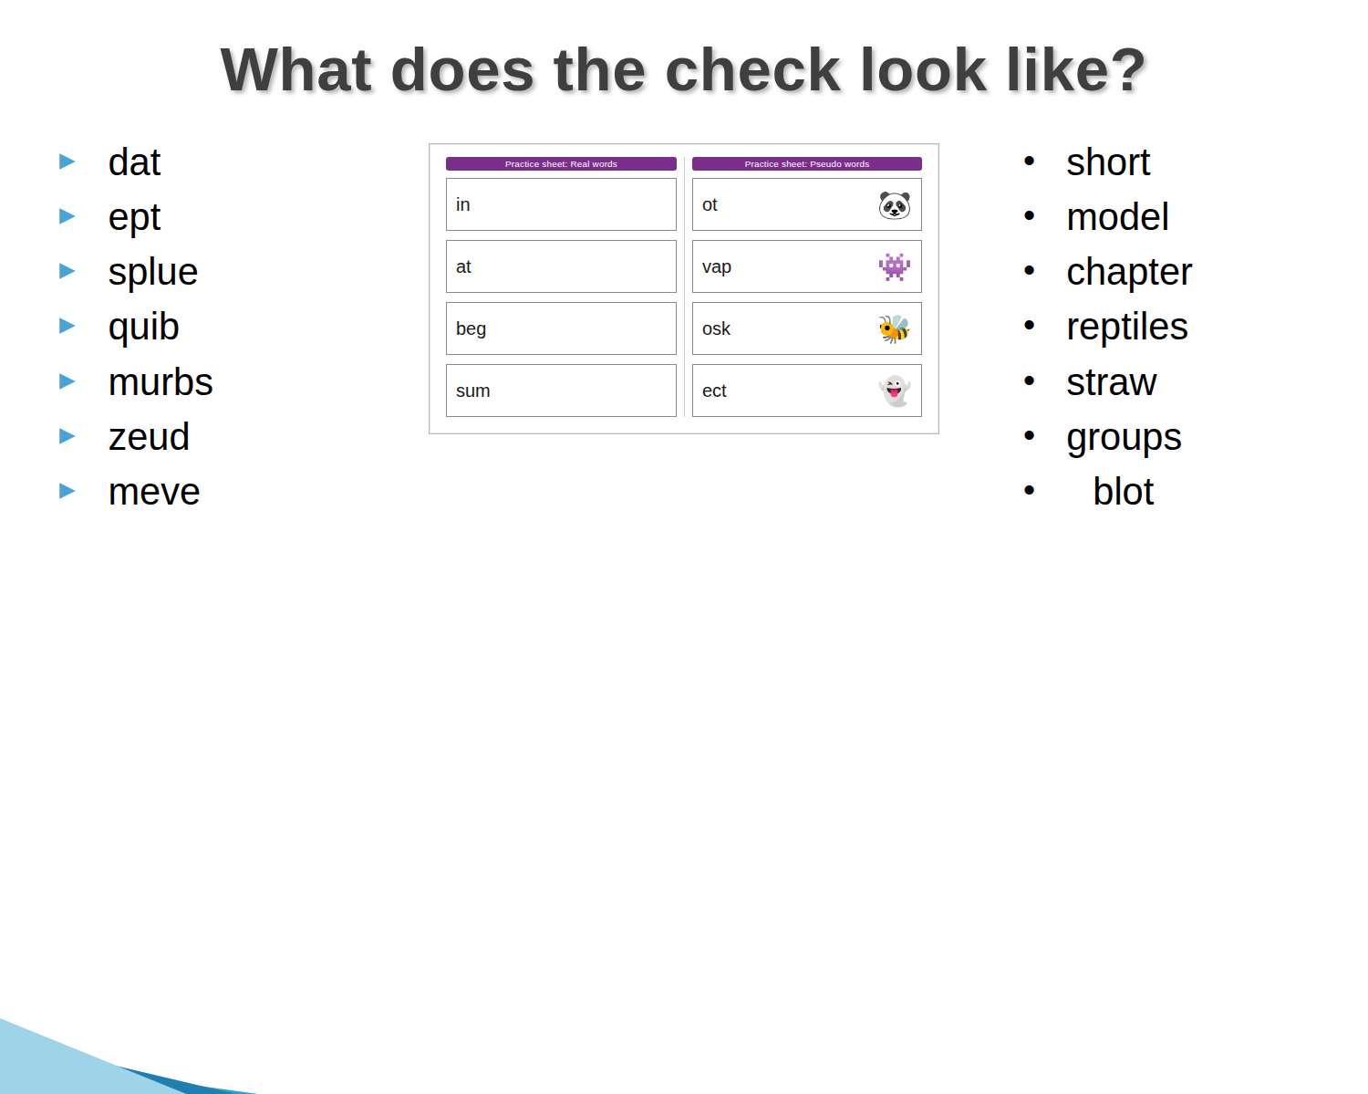What does the check look like?
dat
ept
splue
quib
murbs
zeud
meve
Practice sheet: Real words
in
at
beg
sum
Practice sheet: Pseudo words
ot🐼
vap👾
osk🐝
ect👻
short
model
chapter
reptiles
straw
groups
blot